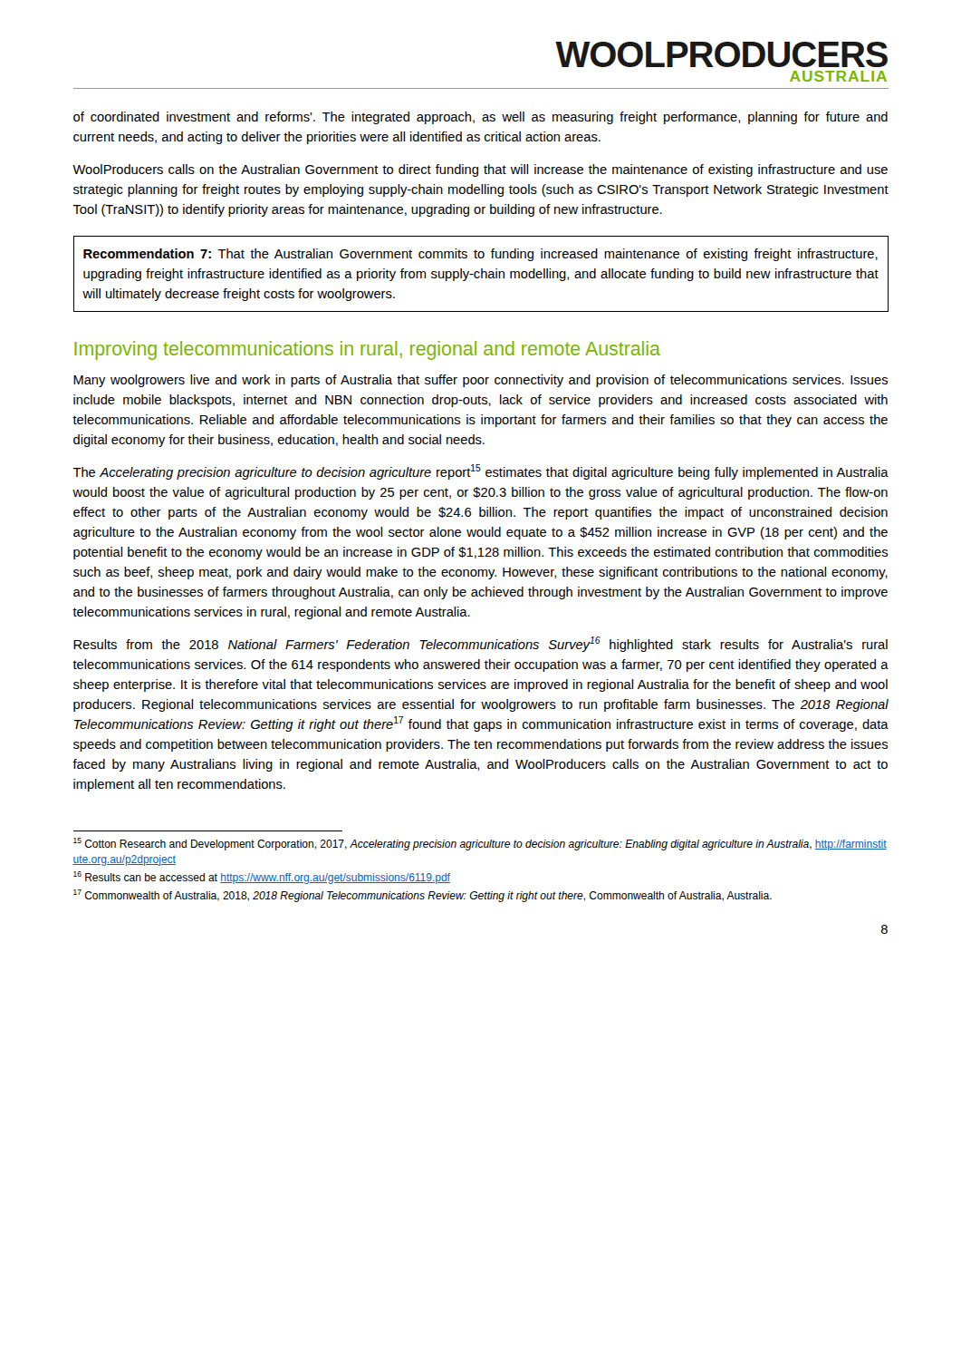WOOL PRODUCERS
AUSTRALIA
of coordinated investment and reforms'. The integrated approach, as well as measuring freight performance, planning for future and current needs, and acting to deliver the priorities were all identified as critical action areas.
WoolProducers calls on the Australian Government to direct funding that will increase the maintenance of existing infrastructure and use strategic planning for freight routes by employing supply-chain modelling tools (such as CSIRO's Transport Network Strategic Investment Tool (TraNSIT)) to identify priority areas for maintenance, upgrading or building of new infrastructure.
Recommendation 7: That the Australian Government commits to funding increased maintenance of existing freight infrastructure, upgrading freight infrastructure identified as a priority from supply-chain modelling, and allocate funding to build new infrastructure that will ultimately decrease freight costs for woolgrowers.
Improving telecommunications in rural, regional and remote Australia
Many woolgrowers live and work in parts of Australia that suffer poor connectivity and provision of telecommunications services. Issues include mobile blackspots, internet and NBN connection drop-outs, lack of service providers and increased costs associated with telecommunications. Reliable and affordable telecommunications is important for farmers and their families so that they can access the digital economy for their business, education, health and social needs.
The Accelerating precision agriculture to decision agriculture report15 estimates that digital agriculture being fully implemented in Australia would boost the value of agricultural production by 25 per cent, or $20.3 billion to the gross value of agricultural production. The flow-on effect to other parts of the Australian economy would be $24.6 billion. The report quantifies the impact of unconstrained decision agriculture to the Australian economy from the wool sector alone would equate to a $452 million increase in GVP (18 per cent) and the potential benefit to the economy would be an increase in GDP of $1,128 million. This exceeds the estimated contribution that commodities such as beef, sheep meat, pork and dairy would make to the economy. However, these significant contributions to the national economy, and to the businesses of farmers throughout Australia, can only be achieved through investment by the Australian Government to improve telecommunications services in rural, regional and remote Australia.
Results from the 2018 National Farmers' Federation Telecommunications Survey16 highlighted stark results for Australia's rural telecommunications services. Of the 614 respondents who answered their occupation was a farmer, 70 per cent identified they operated a sheep enterprise. It is therefore vital that telecommunications services are improved in regional Australia for the benefit of sheep and wool producers. Regional telecommunications services are essential for woolgrowers to run profitable farm businesses. The 2018 Regional Telecommunications Review: Getting it right out there17 found that gaps in communication infrastructure exist in terms of coverage, data speeds and competition between telecommunication providers. The ten recommendations put forwards from the review address the issues faced by many Australians living in regional and remote Australia, and WoolProducers calls on the Australian Government to act to implement all ten recommendations.
15 Cotton Research and Development Corporation, 2017, Accelerating precision agriculture to decision agriculture: Enabling digital agriculture in Australia, http://farminstitute.org.au/p2dproject
16 Results can be accessed at https://www.nff.org.au/get/submissions/6119.pdf
17 Commonwealth of Australia, 2018, 2018 Regional Telecommunications Review: Getting it right out there, Commonwealth of Australia, Australia.
8